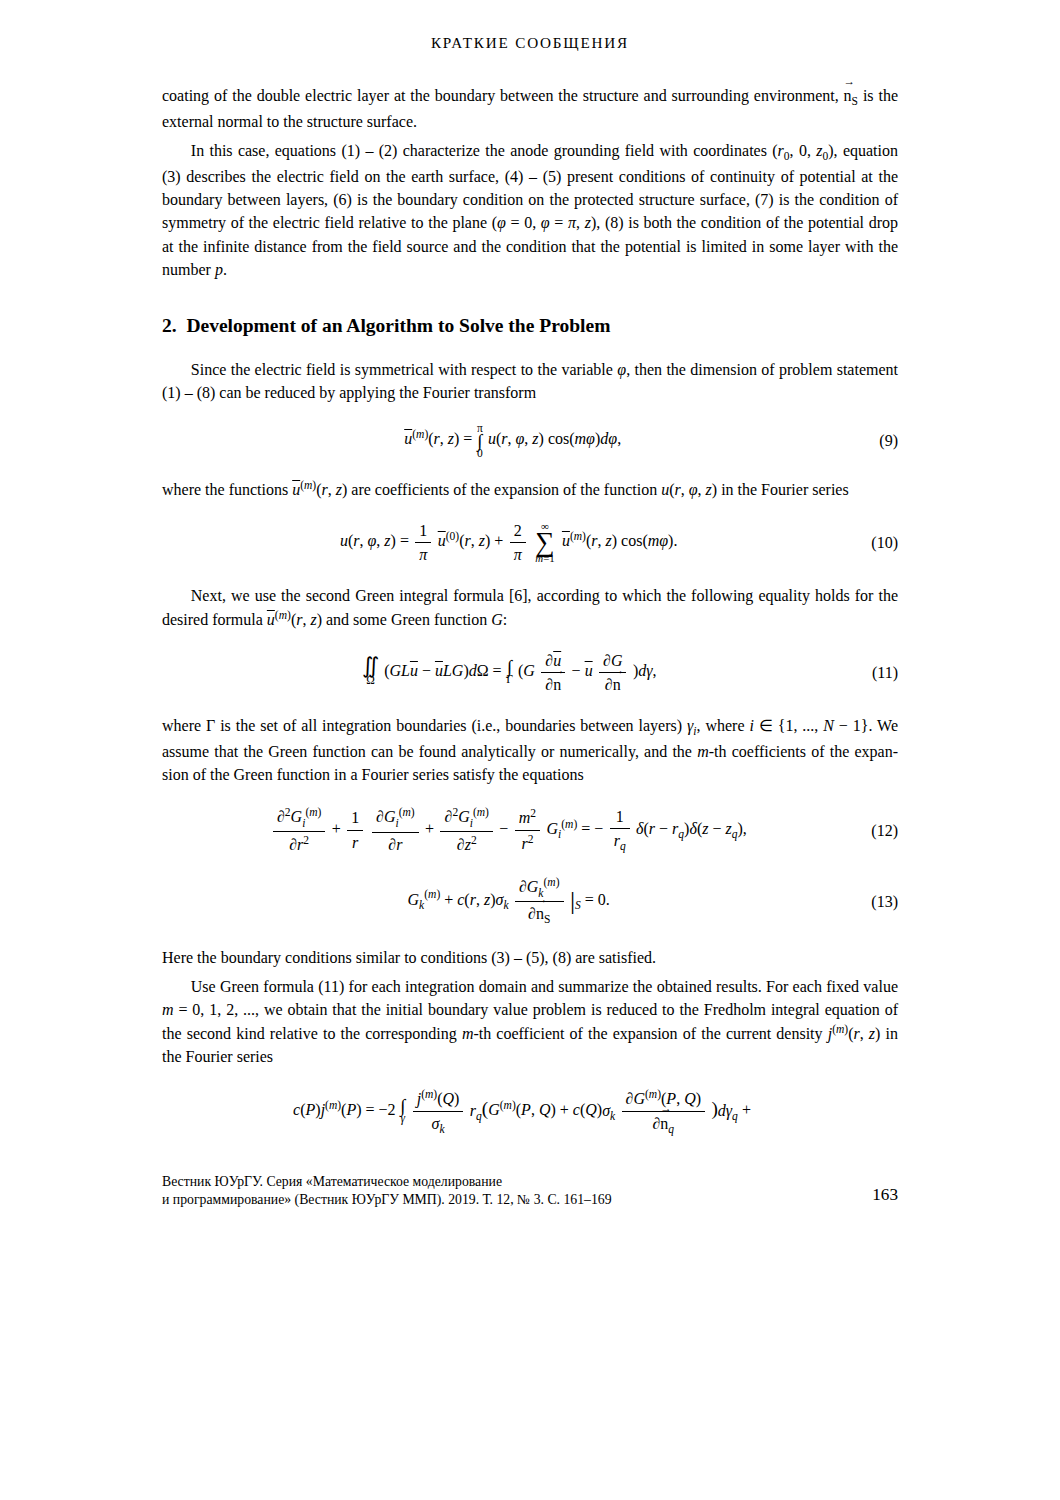КРАТКИЕ СООБЩЕНИЯ
coating of the double electric layer at the boundary between the structure and surrounding environment, nS is the external normal to the structure surface.
In this case, equations (1) – (2) characterize the anode grounding field with coordinates (r0, 0, z0), equation (3) describes the electric field on the earth surface, (4) – (5) present conditions of continuity of potential at the boundary between layers, (6) is the boundary condition on the protected structure surface, (7) is the condition of symmetry of the electric field relative to the plane (φ = 0, φ = π, z), (8) is both the condition of the potential drop at the infinite distance from the field source and the condition that the potential is limited in some layer with the number p.
2. Development of an Algorithm to Solve the Problem
Since the electric field is symmetrical with respect to the variable φ, then the dimension of problem statement (1) – (8) can be reduced by applying the Fourier transform
u(m)(r, z) = π∫0 u(r, φ, z) cos(mφ)dφ,
(9)
where the functions u(m)(r, z) are coefficients of the expansion of the function u(r, φ, z) in the Fourier series
u(r, φ, z) = 1 π u(0)(r, z) + 2 π ∞∑m=1 u(m)(r, z) cos(mφ).
(10)
Next, we use the second Green integral formula [6], according to which the following equality holds for the desired formula u(m)(r, z) and some Green function G:
∬Ω (GL u − uLG)d Ω = ∫Γ (G ∂u∂n − u ∂G∂n )dγ,
(11)
where Γ is the set of all integration boundaries (i.e., boundaries between layers) γi, where i ∈ {1, ..., N − 1}. We assume that the Green function can be found analytically or numerically, and the m-th coefficients of the expansion of the Green function in a Fourier series satisfy the equations
∂2Gi(m)∂r2 + 1 r ∂Gi(m)∂r + ∂2Gi(m)∂z2 − m2 r2 Gi(m) = − 1 rq δ(r − rq)δ(z − zq),
(12)
Gk(m) + c(r, z)σk ∂Gk(m)∂nS |S = 0.
(13)
Here the boundary conditions similar to conditions (3) – (5), (8) are satisfied.
Use Green formula (11) for each integration domain and summarize the obtained results. For each fixed value m = 0, 1, 2, ..., we obtain that the initial boundary value problem is reduced to the Fredholm integral equation of the second kind relative to the corresponding m-th coefficient of the expansion of the current density j(m)(r, z) in the Fourier series
c(P)j(m)(P) = −2 ∫γ j(m)(Q) σk rq(G(m)(P, Q) + c(Q)σk ∂G(m)(P, Q)∂nq )dγq +
Вестник ЮУрГУ. Серия «Математическое моделирование
и программирование» (Вестник ЮУрГУ ММП). 2019. Т. 12, № 3. С. 161–169
163